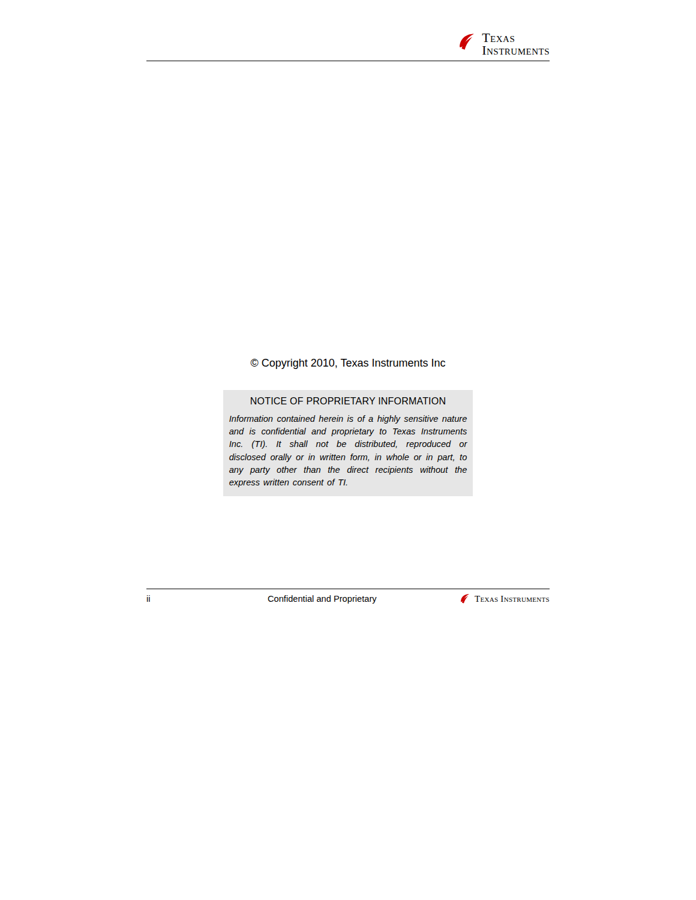Texas
Instruments
© Copyright 2010, Texas Instruments Inc
NOTICE OF PROPRIETARY INFORMATION
Information contained herein is of a highly sensitive nature and is confidential and proprietary to Texas Instruments Inc. (TI). It shall not be distributed, reproduced or disclosed orally or in written form, in whole or in part, to any party other than the direct recipients without the express written consent of TI.
ii
Confidential and Proprietary
Texas Instruments